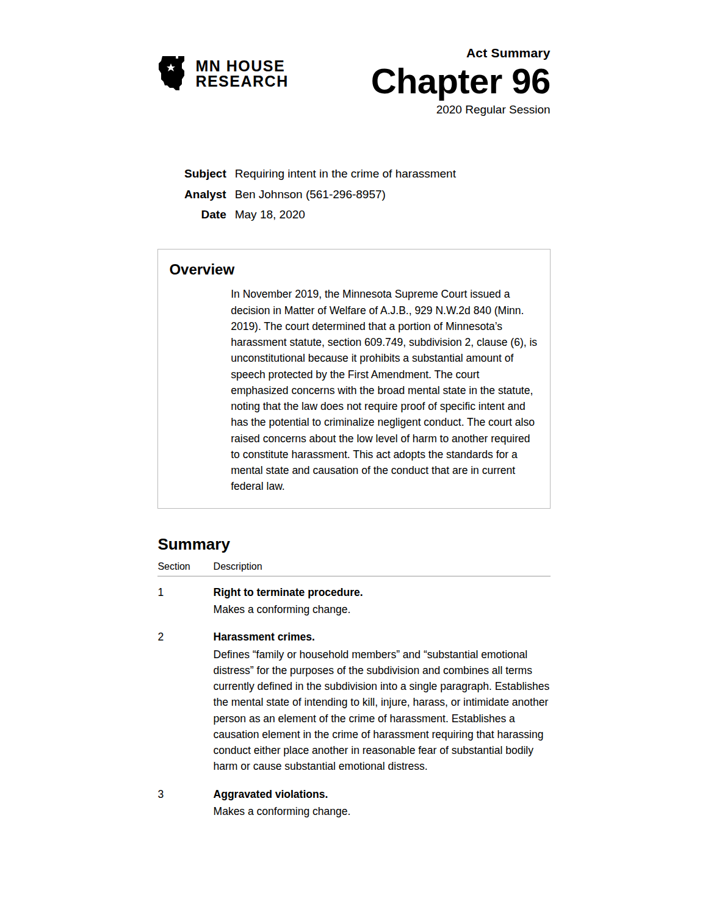MN HOUSE RESEARCH
Act Summary
Chapter 96
2020 Regular Session
Subject
Requiring intent in the crime of harassment
Analyst
Ben Johnson (561-296-8957)
Date
May 18, 2020
Overview
In November 2019, the Minnesota Supreme Court issued a decision in Matter of Welfare of A.J.B., 929 N.W.2d 840 (Minn. 2019). The court determined that a portion of Minnesota’s harassment statute, section 609.749, subdivision 2, clause (6), is unconstitutional because it prohibits a substantial amount of speech protected by the First Amendment. The court emphasized concerns with the broad mental state in the statute, noting that the law does not require proof of specific intent and has the potential to criminalize negligent conduct. The court also raised concerns about the low level of harm to another required to constitute harassment. This act adopts the standards for a mental state and causation of the conduct that are in current federal law.
Summary
Section
Description
1
Right to terminate procedure.
Makes a conforming change.
2
Harassment crimes.
Defines “family or household members” and “substantial emotional distress” for the purposes of the subdivision and combines all terms currently defined in the subdivision into a single paragraph. Establishes the mental state of intending to kill, injure, harass, or intimidate another person as an element of the crime of harassment. Establishes a causation element in the crime of harassment requiring that harassing conduct either place another in reasonable fear of substantial bodily harm or cause substantial emotional distress.
3
Aggravated violations.
Makes a conforming change.